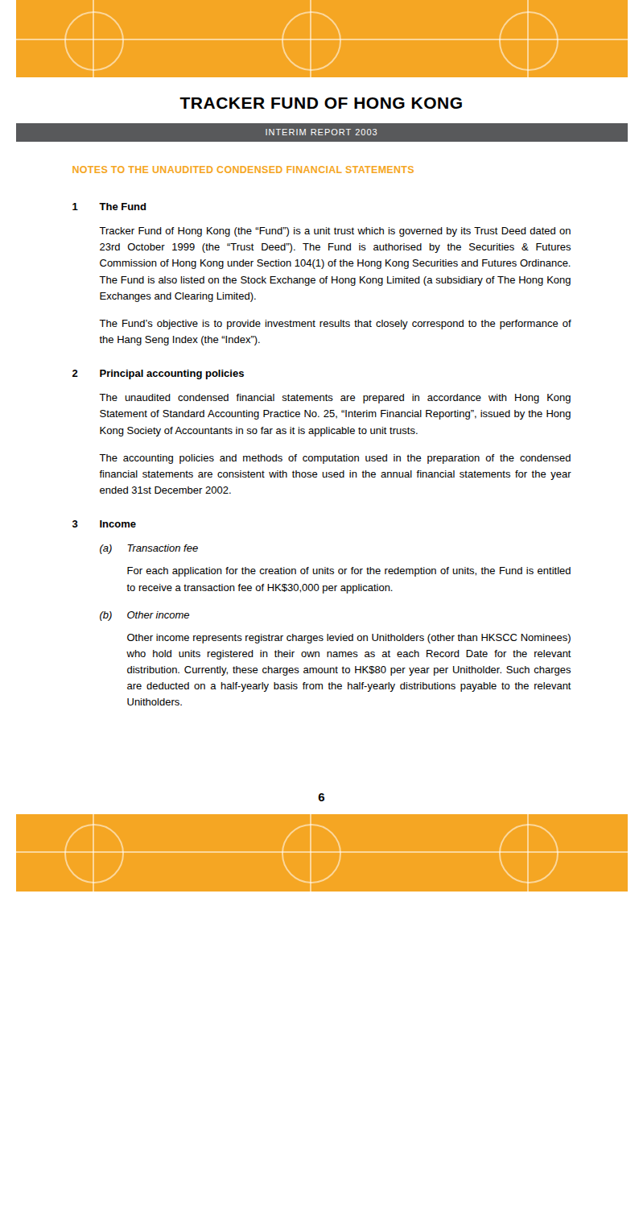TRACKER FUND OF HONG KONG
INTERIM REPORT 2003
NOTES TO THE UNAUDITED CONDENSED FINANCIAL STATEMENTS
1
The Fund
Tracker Fund of Hong Kong (the “Fund”) is a unit trust which is governed by its Trust Deed dated on 23rd October 1999 (the “Trust Deed”). The Fund is authorised by the Securities & Futures Commission of Hong Kong under Section 104(1) of the Hong Kong Securities and Futures Ordinance. The Fund is also listed on the Stock Exchange of Hong Kong Limited (a subsidiary of The Hong Kong Exchanges and Clearing Limited).
The Fund’s objective is to provide investment results that closely correspond to the performance of the Hang Seng Index (the “Index”).
2
Principal accounting policies
The unaudited condensed financial statements are prepared in accordance with Hong Kong Statement of Standard Accounting Practice No. 25, “Interim Financial Reporting”, issued by the Hong Kong Society of Accountants in so far as it is applicable to unit trusts.
The accounting policies and methods of computation used in the preparation of the condensed financial statements are consistent with those used in the annual financial statements for the year ended 31st December 2002.
3
Income
(a)
Transaction fee
For each application for the creation of units or for the redemption of units, the Fund is entitled to receive a transaction fee of HK$30,000 per application.
(b)
Other income
Other income represents registrar charges levied on Unitholders (other than HKSCC Nominees) who hold units registered in their own names as at each Record Date for the relevant distribution. Currently, these charges amount to HK$80 per year per Unitholder. Such charges are deducted on a half-yearly basis from the half-yearly distributions payable to the relevant Unitholders.
6